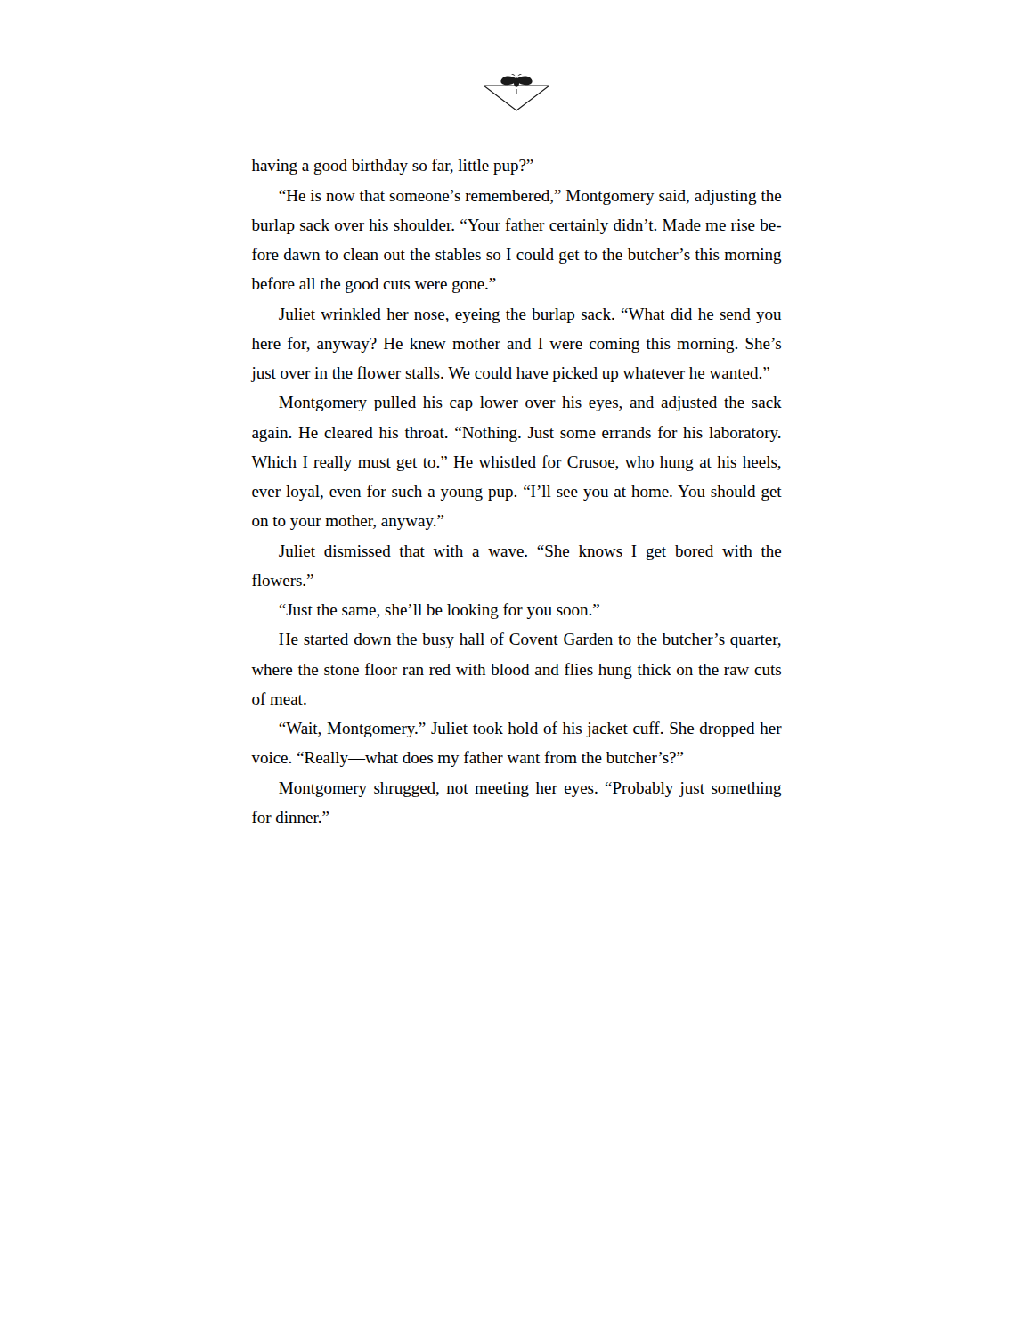having a good birthday so far, little pup?”
“He is now that someone’s remembered,” Montgomery said, adjusting the burlap sack over his shoulder. “Your father certainly didn’t. Made me rise before dawn to clean out the stables so I could get to the butcher’s this morning before all the good cuts were gone.”
Juliet wrinkled her nose, eyeing the burlap sack. “What did he send you here for, anyway? He knew mother and I were coming this morning. She’s just over in the flower stalls. We could have picked up whatever he wanted.”
Montgomery pulled his cap lower over his eyes, and adjusted the sack again. He cleared his throat. “Nothing. Just some errands for his laboratory. Which I really must get to.” He whistled for Crusoe, who hung at his heels, ever loyal, even for such a young pup. “I’ll see you at home. You should get on to your mother, anyway.”
Juliet dismissed that with a wave. “She knows I get bored with the flowers.”
“Just the same, she’ll be looking for you soon.”
He started down the busy hall of Covent Garden to the butcher’s quarter, where the stone floor ran red with blood and flies hung thick on the raw cuts of meat.
“Wait, Montgomery.” Juliet took hold of his jacket cuff. She dropped her voice. “Really—what does my father want from the butcher’s?”
Montgomery shrugged, not meeting her eyes. “Probably just something for dinner.”